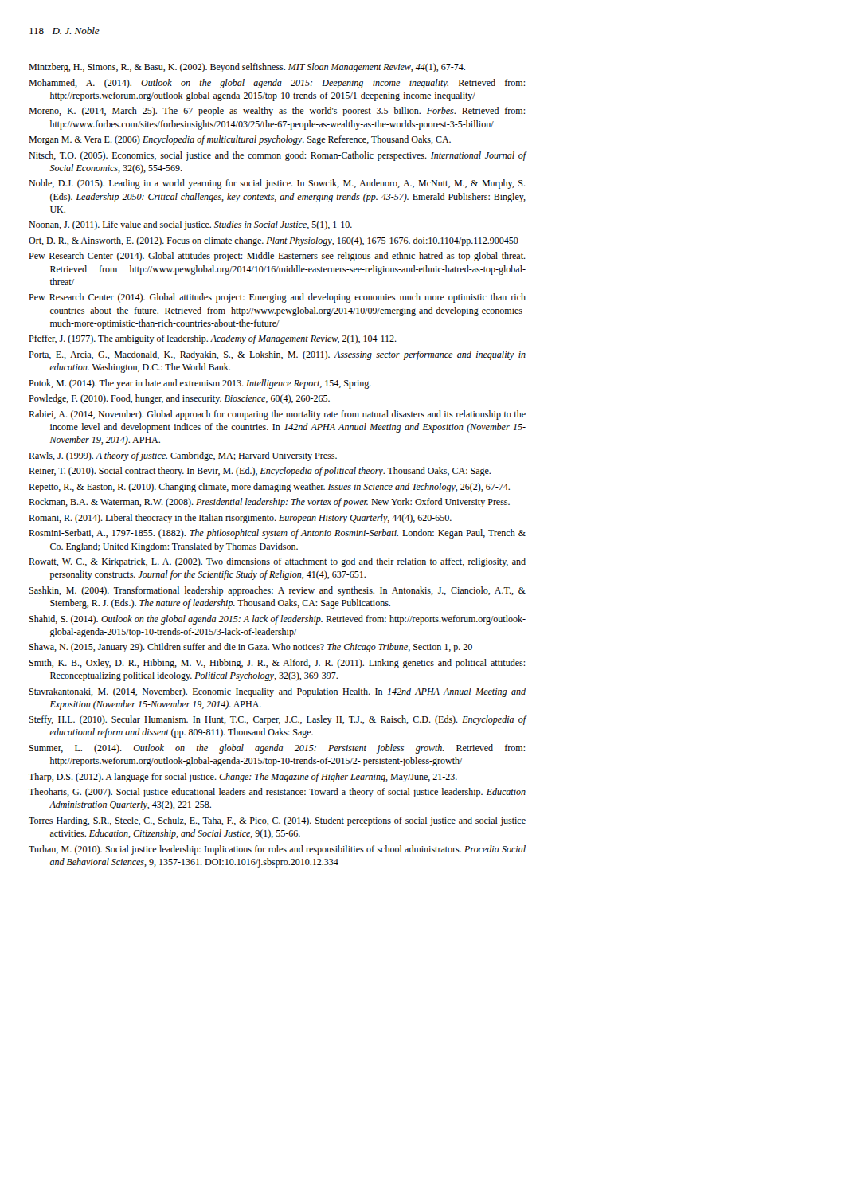118 D. J. Noble
Mintzberg, H., Simons, R., & Basu, K. (2002). Beyond selfishness. MIT Sloan Management Review, 44(1), 67-74.
Mohammed, A. (2014). Outlook on the global agenda 2015: Deepening income inequality. Retrieved from: http://reports.weforum.org/outlook-global-agenda-2015/top-10-trends-of-2015/1-deepening-income-inequality/
Moreno, K. (2014, March 25). The 67 people as wealthy as the world's poorest 3.5 billion. Forbes. Retrieved from: http://www.forbes.com/sites/forbesinsights/2014/03/25/the-67-people-as-wealthy-as-the-worlds-poorest-3-5-billion/
Morgan M. & Vera E. (2006) Encyclopedia of multicultural psychology. Sage Reference, Thousand Oaks, CA.
Nitsch, T.O. (2005). Economics, social justice and the common good: Roman-Catholic perspectives. International Journal of Social Economics, 32(6), 554-569.
Noble, D.J. (2015). Leading in a world yearning for social justice. In Sowcik, M., Andenoro, A., McNutt, M., & Murphy, S. (Eds). Leadership 2050: Critical challenges, key contexts, and emerging trends (pp. 43-57). Emerald Publishers: Bingley, UK.
Noonan, J. (2011). Life value and social justice. Studies in Social Justice, 5(1), 1-10.
Ort, D. R., & Ainsworth, E. (2012). Focus on climate change. Plant Physiology, 160(4), 1675-1676. doi:10.1104/pp.112.900450
Pew Research Center (2014). Global attitudes project: Middle Easterners see religious and ethnic hatred as top global threat. Retrieved from http://www.pewglobal.org/2014/10/16/middle-easterners-see-religious-and-ethnic-hatred-as-top-global-threat/
Pew Research Center (2014). Global attitudes project: Emerging and developing economies much more optimistic than rich countries about the future. Retrieved from http://www.pewglobal.org/2014/10/09/emerging-and-developing-economies-much-more-optimistic-than-rich-countries-about-the-future/
Pfeffer, J. (1977). The ambiguity of leadership. Academy of Management Review, 2(1), 104-112.
Porta, E., Arcia, G., Macdonald, K., Radyakin, S., & Lokshin, M. (2011). Assessing sector performance and inequality in education. Washington, D.C.: The World Bank.
Potok, M. (2014). The year in hate and extremism 2013. Intelligence Report, 154, Spring.
Powledge, F. (2010). Food, hunger, and insecurity. Bioscience, 60(4), 260-265.
Rabiei, A. (2014, November). Global approach for comparing the mortality rate from natural disasters and its relationship to the income level and development indices of the countries. In 142nd APHA Annual Meeting and Exposition (November 15-November 19, 2014). APHA.
Rawls, J. (1999). A theory of justice. Cambridge, MA; Harvard University Press.
Reiner, T. (2010). Social contract theory. In Bevir, M. (Ed.), Encyclopedia of political theory. Thousand Oaks, CA: Sage.
Repetto, R., & Easton, R. (2010). Changing climate, more damaging weather. Issues in Science and Technology, 26(2), 67-74.
Rockman, B.A. & Waterman, R.W. (2008). Presidential leadership: The vortex of power. New York: Oxford University Press.
Romani, R. (2014). Liberal theocracy in the Italian risorgimento. European History Quarterly, 44(4), 620-650.
Rosmini-Serbati, A., 1797-1855. (1882). The philosophical system of Antonio Rosmini-Serbati. London: Kegan Paul, Trench & Co. England; United Kingdom: Translated by Thomas Davidson.
Rowatt, W. C., & Kirkpatrick, L. A. (2002). Two dimensions of attachment to god and their relation to affect, religiosity, and personality constructs. Journal for the Scientific Study of Religion, 41(4), 637-651.
Sashkin, M. (2004). Transformational leadership approaches: A review and synthesis. In Antonakis, J., Cianciolo, A.T., & Sternberg, R. J. (Eds.). The nature of leadership. Thousand Oaks, CA: Sage Publications.
Shahid, S. (2014). Outlook on the global agenda 2015: A lack of leadership. Retrieved from: http://reports.weforum.org/outlook-global-agenda-2015/top-10-trends-of-2015/3-lack-of-leadership/
Shawa, N. (2015, January 29). Children suffer and die in Gaza. Who notices? The Chicago Tribune, Section 1, p. 20
Smith, K. B., Oxley, D. R., Hibbing, M. V., Hibbing, J. R., & Alford, J. R. (2011). Linking genetics and political attitudes: Reconceptualizing political ideology. Political Psychology, 32(3), 369-397.
Stavrakantonaki, M. (2014, November). Economic Inequality and Population Health. In 142nd APHA Annual Meeting and Exposition (November 15-November 19, 2014). APHA.
Steffy, H.L. (2010). Secular Humanism. In Hunt, T.C., Carper, J.C., Lasley II, T.J., & Raisch, C.D. (Eds). Encyclopedia of educational reform and dissent (pp. 809-811). Thousand Oaks: Sage.
Summer, L. (2014). Outlook on the global agenda 2015: Persistent jobless growth. Retrieved from: http://reports.weforum.org/outlook-global-agenda-2015/top-10-trends-of-2015/2- persistent-jobless-growth/
Tharp, D.S. (2012). A language for social justice. Change: The Magazine of Higher Learning, May/June, 21-23.
Theoharis, G. (2007). Social justice educational leaders and resistance: Toward a theory of social justice leadership. Education Administration Quarterly, 43(2), 221-258.
Torres-Harding, S.R., Steele, C., Schulz, E., Taha, F., & Pico, C. (2014). Student perceptions of social justice and social justice activities. Education, Citizenship, and Social Justice, 9(1), 55-66.
Turhan, M. (2010). Social justice leadership: Implications for roles and responsibilities of school administrators. Procedia Social and Behavioral Sciences, 9, 1357-1361. DOI:10.1016/j.sbspro.2010.12.334